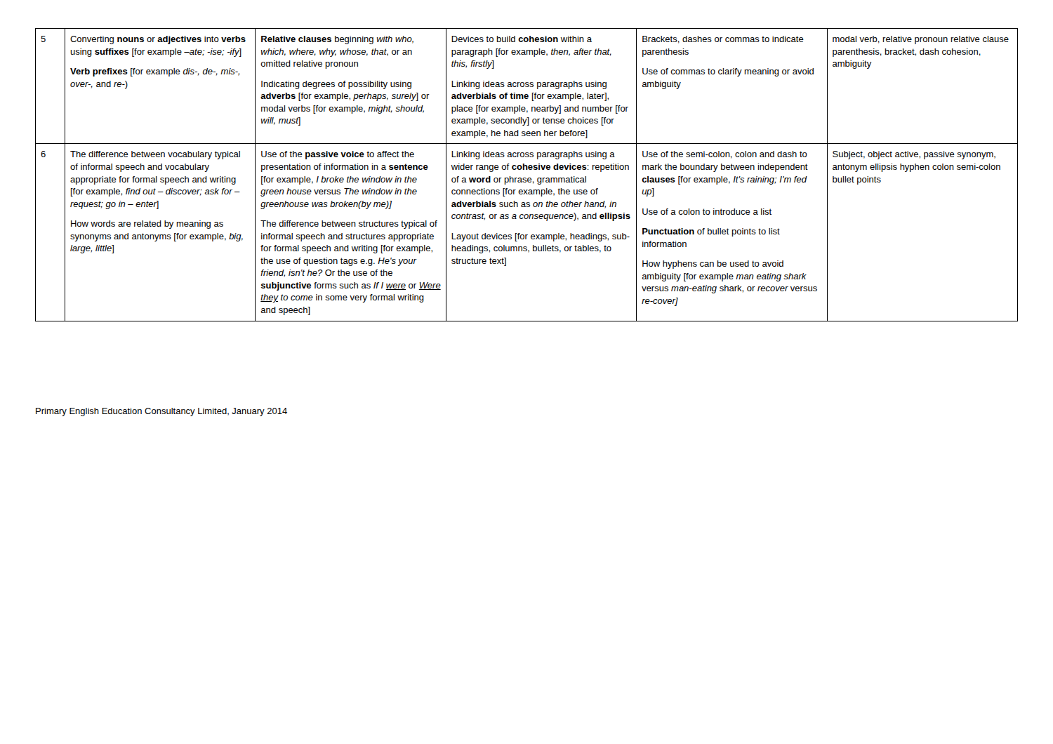| 5 | Converting nouns or adjectives into verbs using suffixes [for example –ate; -ise; -ify ] Verb prefixes [for example dis-, de-, mis-, over-, and re- ) | Relative clauses beginning with who, which, where, why, whose, that , or an omitted relative pronoun Indicating degrees of possibility using adverbs [for example, perhaps, surely ] or modal verbs [for example, might, should, will, must ] | Devices to build cohesion within a paragraph [for example, then, after that, this, firstly ] Linking ideas across paragraphs using adverbials of time [for example, later], place [for example, nearby] and number [for example, secondly] or tense choices [for example, he had seen her before] | Brackets, dashes or commas to indicate parenthesis Use of commas to clarify meaning or avoid ambiguity | modal verb, relative pronoun relative clause parenthesis, bracket, dash cohesion, ambiguity |
| 6 | The difference between vocabulary typical of informal speech and vocabulary appropriate for formal speech and writing [for example, find out – discover; ask for – request; go in – enter ] How words are related by meaning as synonyms and antonyms [for example, big, large, little ] | Use of the passive voice to affect the presentation of information in a sentence [for example, I broke the window in the green house versus The window in the greenhouse was broken(by me)] The difference between structures typical of informal speech and structures appropriate for formal speech and writing [for example, the use of question tags e.g. He's your friend, isn't he? Or the use of the subjunctive forms such as If I were or Were they to come in some very formal writing and speech] | Linking ideas across paragraphs using a wider range of cohesive devices : repetition of a word or phrase, grammatical connections [for example, the use of adverbials such as on the other hand, in contrast, or as a consequence ), and ellipsis Layout devices [for example, headings, sub-headings, columns, bullets, or tables, to structure text] | Use of the semi-colon, colon and dash to mark the boundary between independent clauses [for example, It's raining; I'm fed up ] Use of a colon to introduce a list Punctuation of bullet points to list information How hyphens can be used to avoid ambiguity [for example man eating shark versus man-eating shark, or recover versus re-cover] | Subject, object active, passive synonym, antonym ellipsis hyphen colon semi-colon bullet points |
Primary English Education Consultancy Limited, January 2014